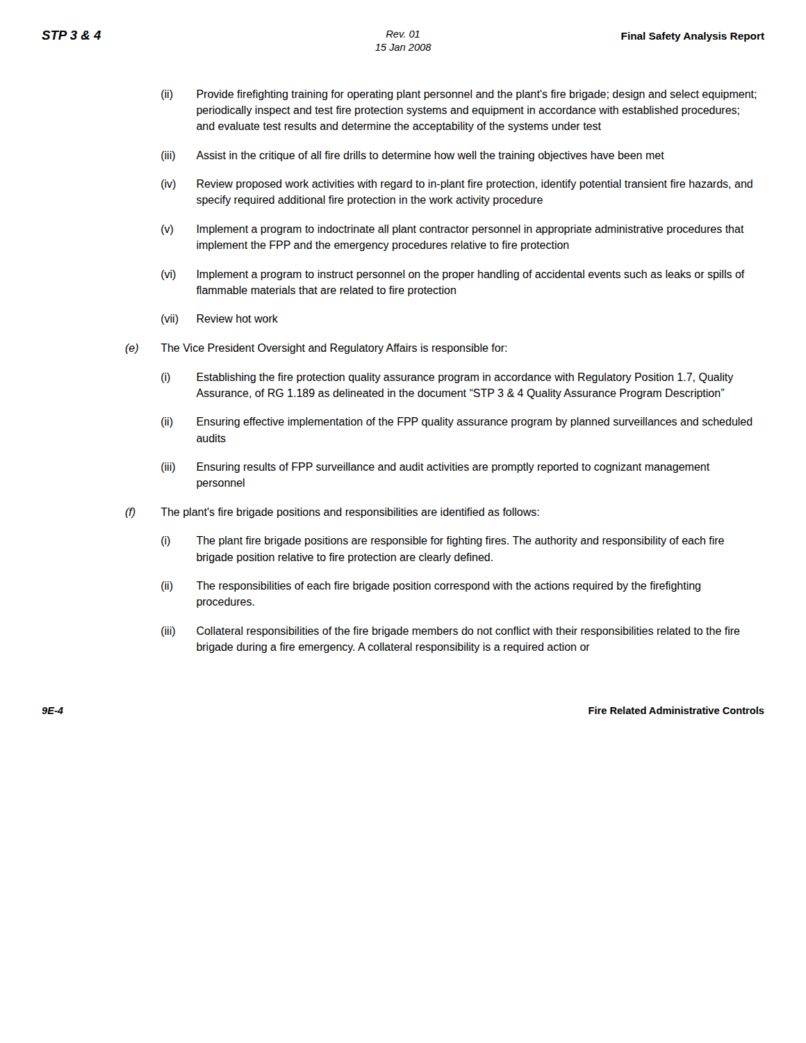Rev. 01
15 Jan 2008
STP 3 & 4
Final Safety Analysis Report
(ii)
Provide firefighting training for operating plant personnel and the plant's fire brigade; design and select equipment; periodically inspect and test fire protection systems and equipment in accordance with established procedures; and evaluate test results and determine the acceptability of the systems under test
(iii)
Assist in the critique of all fire drills to determine how well the training objectives have been met
(iv)
Review proposed work activities with regard to in-plant fire protection, identify potential transient fire hazards, and specify required additional fire protection in the work activity procedure
(v)
Implement a program to indoctrinate all plant contractor personnel in appropriate administrative procedures that implement the FPP and the emergency procedures relative to fire protection
(vi)
Implement a program to instruct personnel on the proper handling of accidental events such as leaks or spills of flammable materials that are related to fire protection
(vii)
Review hot work
(e)
The Vice President Oversight and Regulatory Affairs is responsible for:
(i)
Establishing the fire protection quality assurance program in accordance with Regulatory Position 1.7, Quality Assurance, of RG 1.189 as delineated in the document “STP 3 & 4 Quality Assurance Program Description”
(ii)
Ensuring effective implementation of the FPP quality assurance program by planned surveillances and scheduled audits
(iii)
Ensuring results of FPP surveillance and audit activities are promptly reported to cognizant management personnel
(f)
The plant's fire brigade positions and responsibilities are identified as follows:
(i)
The plant fire brigade positions are responsible for fighting fires. The authority and responsibility of each fire brigade position relative to fire protection are clearly defined.
(ii)
The responsibilities of each fire brigade position correspond with the actions required by the firefighting procedures.
(iii)
Collateral responsibilities of the fire brigade members do not conflict with their responsibilities related to the fire brigade during a fire emergency. A collateral responsibility is a required action or
9E-4
Fire Related Administrative Controls